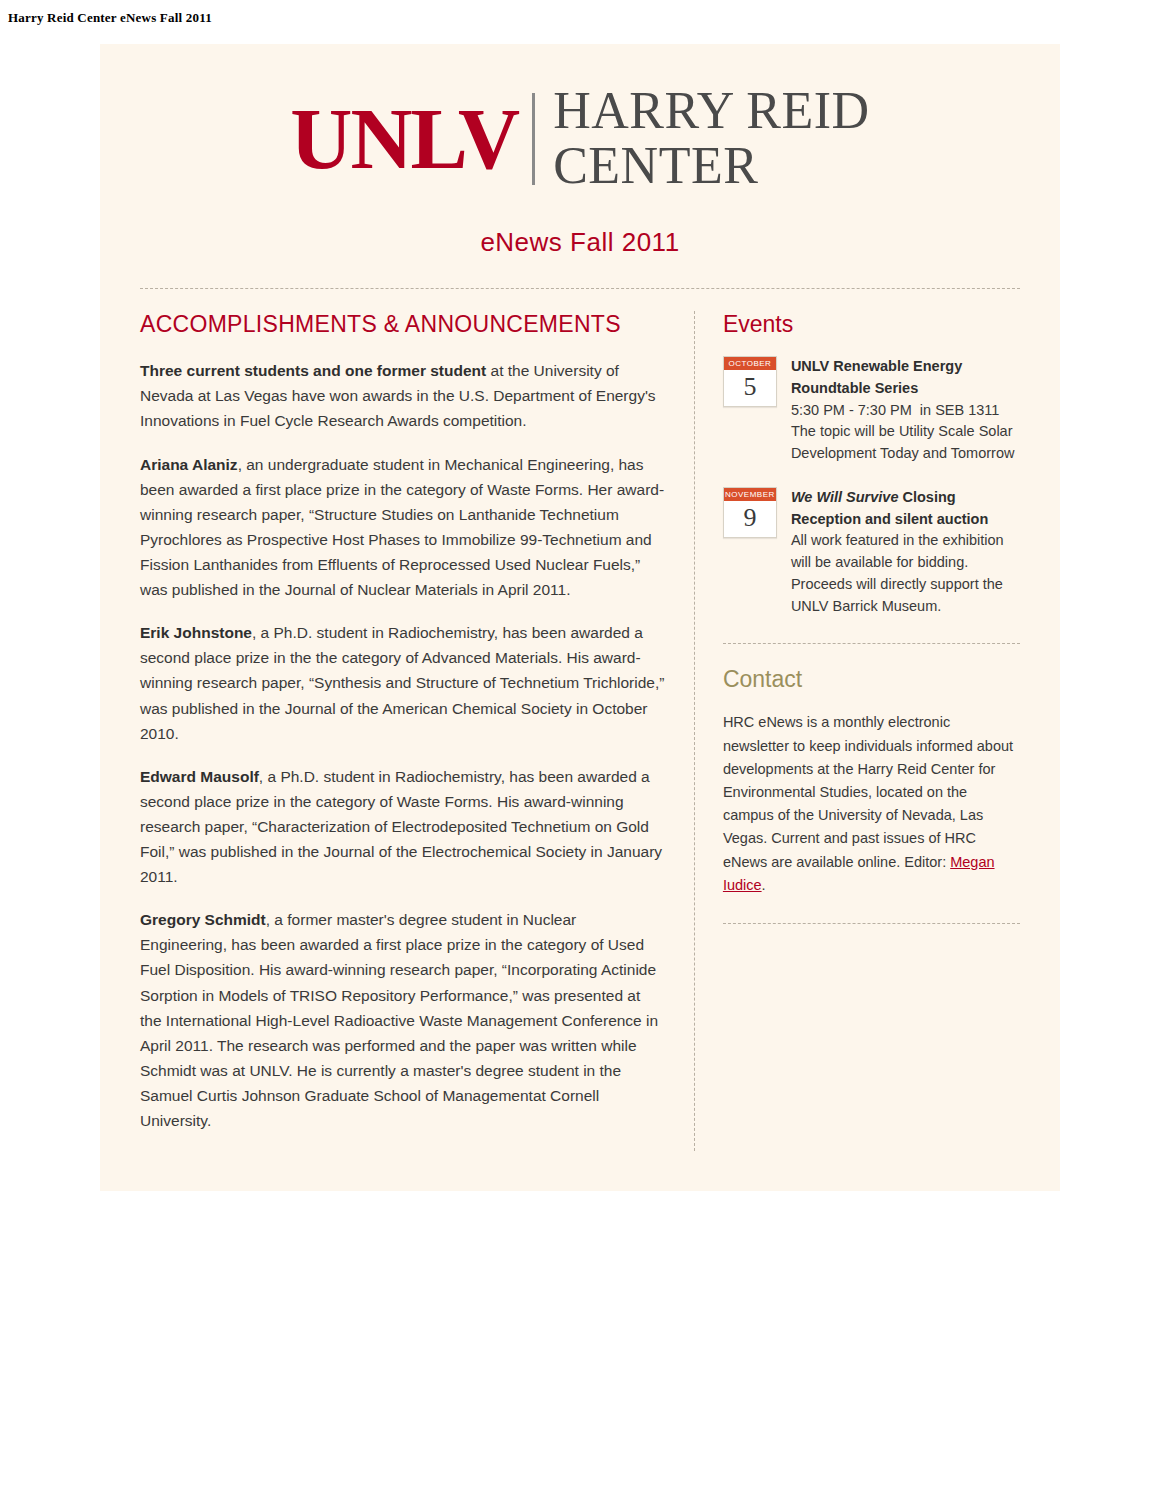Harry Reid Center eNews Fall 2011
UNLV HARRY REID
CENTER
eNews Fall 2011
ACCOMPLISHMENTS & ANNOUNCEMENTS
Three current students and one former student at the University of Nevada at Las Vegas have won awards in the U.S. Department of Energy's Innovations in Fuel Cycle Research Awards competition.
Ariana Alaniz, an undergraduate student in Mechanical Engineering, has been awarded a first place prize in the category of Waste Forms. Her award-winning research paper, “Structure Studies on Lanthanide Technetium Pyrochlores as Prospective Host Phases to Immobilize 99-Technetium and Fission Lanthanides from Effluents of Reprocessed Used Nuclear Fuels,” was published in the Journal of Nuclear Materials in April 2011.
Erik Johnstone, a Ph.D. student in Radiochemistry, has been awarded a second place prize in the the category of Advanced Materials. His award-winning research paper, “Synthesis and Structure of Technetium Trichloride,” was published in the Journal of the American Chemical Society in October 2010.
Edward Mausolf, a Ph.D. student in Radiochemistry, has been awarded a second place prize in the category of Waste Forms. His award-winning research paper, “Characterization of Electrodeposited Technetium on Gold Foil,” was published in the Journal of the Electrochemical Society in January 2011.
Gregory Schmidt, a former master's degree student in Nuclear Engineering, has been awarded a first place prize in the category of Used Fuel Disposition. His award-winning research paper, “Incorporating Actinide Sorption in Models of TRISO Repository Performance,” was presented at the International High-Level Radioactive Waste Management Conference in April 2011. The research was performed and the paper was written while Schmidt was at UNLV. He is currently a master's degree student in the Samuel Curtis Johnson Graduate School of Managementat Cornell University.
Events
October
5
UNLV Renewable Energy Roundtable Series
5:30 PM - 7:30 PM in SEB 1311
The topic will be Utility Scale Solar Development Today and Tomorrow
November
9
We Will Survive Closing Reception and silent auction
All work featured in the exhibition will be available for bidding. Proceeds will directly support the UNLV Barrick Museum.
Contact
HRC eNews is a monthly electronic newsletter to keep individuals informed about developments at the Harry Reid Center for Environmental Studies, located on the campus of the University of Nevada, Las Vegas. Current and past issues of HRC eNews are available online. Editor: Megan Iudice.